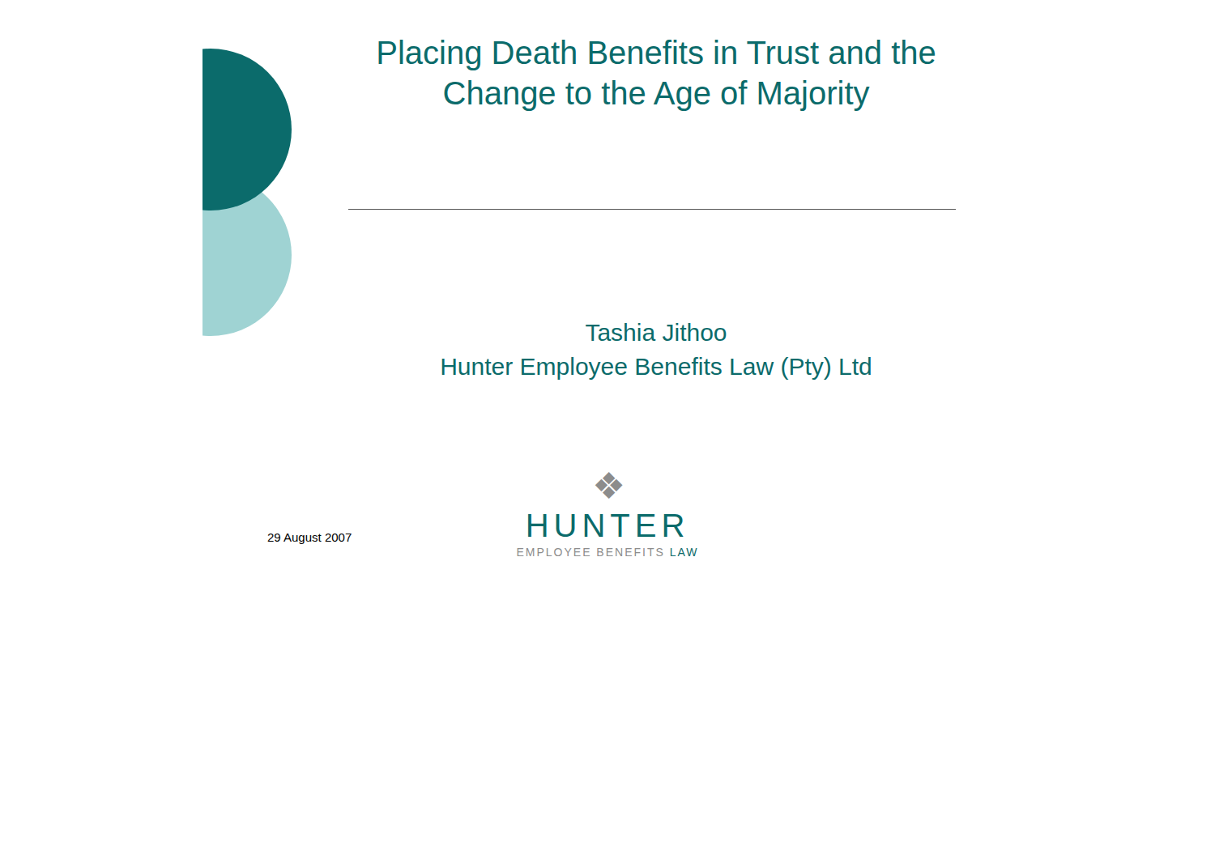Placing Death Benefits in Trust and the Change to the Age of Majority
Tashia Jithoo
Hunter Employee Benefits Law (Pty) Ltd
29 August 2007
❖
HUNTER
EMPLOYEE BENEFITS LAW